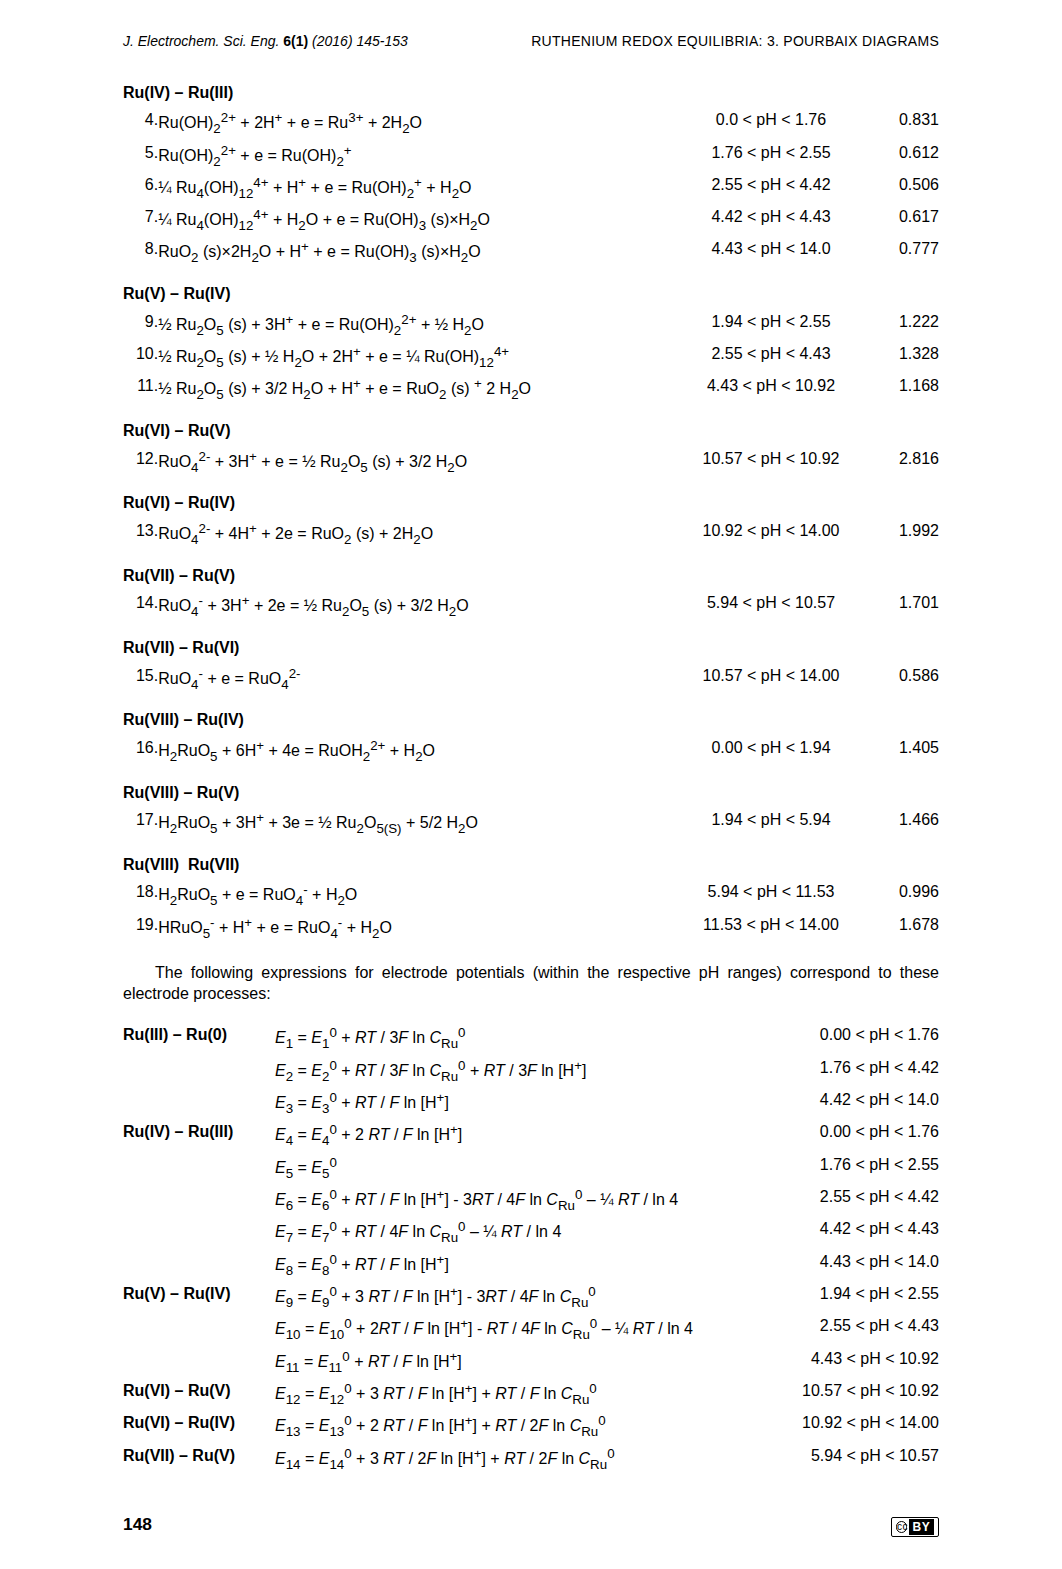J. Electrochem. Sci. Eng. 6(1) (2016) 145-153
RUTHENIUM REDOX EQUILIBRIA: 3. POURBAIX DIAGRAMS
Ru(IV) – Ru(III)
| 4. | Ru(OH) 2 2+ + 2H + + e = Ru 3+ + 2H 2 O | 0.0 < pH < 1.76 | 0.831 |
| 5. | Ru(OH) 2 2+ + e = Ru(OH) 2 + | 1.76 < pH < 2.55 | 0.612 |
| 6. | ¼ Ru 4 (OH) 12 4+ + H + + e = Ru(OH) 2 + + H 2 O | 2.55 < pH < 4.42 | 0.506 |
| 7. | ¼ Ru 4 (OH) 12 4+ + H 2 O + e = Ru(OH) 3 (s)×H 2 O | 4.42 < pH < 4.43 | 0.617 |
| 8. | RuO 2 (s)×2H 2 O + H + + e = Ru(OH) 3 (s)×H 2 O | 4.43 < pH < 14.0 | 0.777 |
Ru(V) – Ru(IV)
| 9. | ½ Ru 2 O 5 (s) + 3H + + e = Ru(OH) 2 2+ + ½ H 2 O | 1.94 < pH < 2.55 | 1.222 |
| 10. | ½ Ru 2 O 5 (s) + ½ H 2 O + 2H + + e = ¼ Ru(OH) 12 4+ | 2.55 < pH < 4.43 | 1.328 |
| 11. | ½ Ru 2 O 5 (s) + 3/2 H 2 O + H + + e = RuO 2 (s) + 2 H 2 O | 4.43 < pH < 10.92 | 1.168 |
Ru(VI) – Ru(V)
| 12. | RuO 4 2- + 3H + + e = ½ Ru 2 O 5 (s) + 3/2 H 2 O | 10.57 < pH < 10.92 | 2.816 |
Ru(VI) – Ru(IV)
| 13. | RuO 4 2- + 4H + + 2e = RuO 2 (s) + 2H 2 O | 10.92 < pH < 14.00 | 1.992 |
Ru(VII) – Ru(V)
| 14. | RuO 4 - + 3H + + 2e = ½ Ru 2 O 5 (s) + 3/2 H 2 O | 5.94 < pH < 10.57 | 1.701 |
Ru(VII) – Ru(VI)
| 15. | RuO 4 - + e = RuO 4 2- | 10.57 < pH < 14.00 | 0.586 |
Ru(VIII) – Ru(IV)
| 16. | H 2 RuO 5 + 6H + + 4e = RuOH 2 2+ + H 2 O | 0.00 < pH < 1.94 | 1.405 |
Ru(VIII) – Ru(V)
| 17. | H 2 RuO 5 + 3H + + 3e = ½ Ru 2 O 5(S) + 5/2 H 2 O | 1.94 < pH < 5.94 | 1.466 |
Ru(VIII) Ru(VII)
| 18. | H 2 RuO 5 + e = RuO 4 - + H 2 O | 5.94 < pH < 11.53 | 0.996 |
| 19. | HRuO 5 - + H + + e = RuO 4 - + H 2 O | 11.53 < pH < 14.00 | 1.678 |
The following expressions for electrode potentials (within the respective pH ranges) correspond to these electrode processes:
| Ru(III) – Ru(0) | E 1 = E 1 0 + RT / 3 F ln C Ru 0 | 0.00 < pH < 1.76 |
| | E 2 = E 2 0 + RT / 3 F ln C Ru 0 + RT / 3 F ln [H + ] | 1.76 < pH < 4.42 |
| | E 3 = E 3 0 + RT / F ln [H + ] | 4.42 < pH < 14.0 |
| Ru(IV) – Ru(III) | E 4 = E 4 0 + 2 RT / F ln [H + ] | 0.00 < pH < 1.76 |
| | E 5 = E 5 0 | 1.76 < pH < 2.55 |
| | E 6 = E 6 0 + RT / F ln [H + ] - 3 RT / 4 F ln C Ru 0 – ¼ RT / ln 4 | 2.55 < pH < 4.42 |
| | E 7 = E 7 0 + RT / 4 F ln C Ru 0 – ¼ RT / ln 4 | 4.42 < pH < 4.43 |
| | E 8 = E 8 0 + RT / F ln [H + ] | 4.43 < pH < 14.0 |
| Ru(V) – Ru(IV) | E 9 = E 9 0 + 3 RT / F ln [H + ] - 3 RT / 4 F ln C Ru 0 | 1.94 < pH < 2.55 |
| | E 10 = E 10 0 + 2 RT / F ln [H + ] - RT / 4 F ln C Ru 0 – ¼ RT / ln 4 | 2.55 < pH < 4.43 |
| | E 11 = E 11 0 + RT / F ln [H + ] | 4.43 < pH < 10.92 |
| Ru(VI) – Ru(V) | E 12 = E 12 0 + 3 RT / F ln [H + ] + RT / F ln C Ru 0 | 10.57 < pH < 10.92 |
| Ru(VI) – Ru(IV) | E 13 = E 13 0 + 2 RT / F ln [H + ] + RT / 2 F ln C Ru 0 | 10.92 < pH < 14.00 |
| Ru(VII) – Ru(V) | E 14 = E 14 0 + 3 RT / 2 F ln [H + ] + RT / 2 F ln C Ru 0 | 5.94 < pH < 10.57 |
148
cc BY